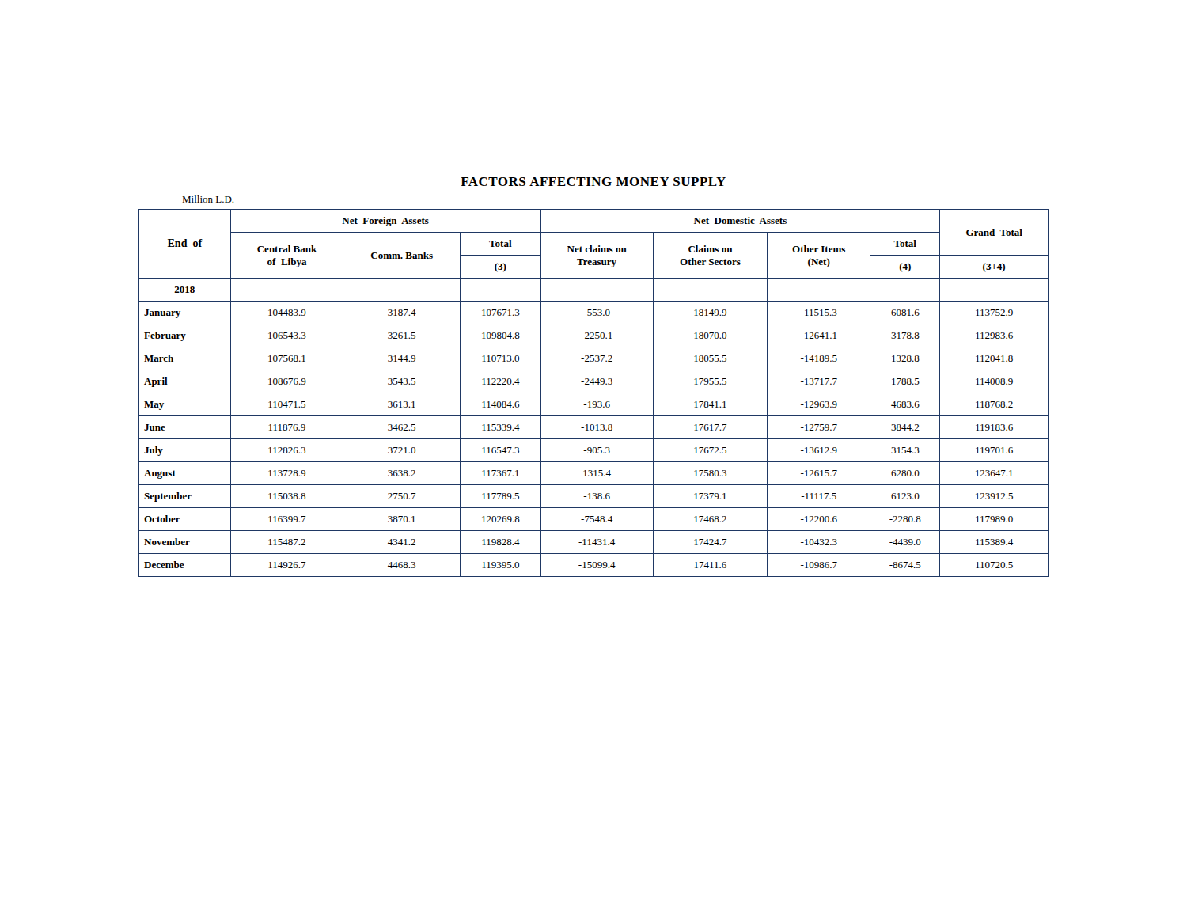FACTORS AFFECTING MONEY SUPPLY
Million L.D.
| End of | Net Foreign Assets | Net Domestic Assets | Grand Total |
| --- | --- | --- | --- |
| Central Bank of Libya | Comm. Banks | Total | Net claims on Treasury | Claims on Other Sectors | Other Items (Net) | Total |
| (3) | (4) | (3+4) |
| 2018 | | | | | | | | |
| January | 104483.9 | 3187.4 | 107671.3 | -553.0 | 18149.9 | -11515.3 | 6081.6 | 113752.9 |
| February | 106543.3 | 3261.5 | 109804.8 | -2250.1 | 18070.0 | -12641.1 | 3178.8 | 112983.6 |
| March | 107568.1 | 3144.9 | 110713.0 | -2537.2 | 18055.5 | -14189.5 | 1328.8 | 112041.8 |
| April | 108676.9 | 3543.5 | 112220.4 | -2449.3 | 17955.5 | -13717.7 | 1788.5 | 114008.9 |
| May | 110471.5 | 3613.1 | 114084.6 | -193.6 | 17841.1 | -12963.9 | 4683.6 | 118768.2 |
| June | 111876.9 | 3462.5 | 115339.4 | -1013.8 | 17617.7 | -12759.7 | 3844.2 | 119183.6 |
| July | 112826.3 | 3721.0 | 116547.3 | -905.3 | 17672.5 | -13612.9 | 3154.3 | 119701.6 |
| August | 113728.9 | 3638.2 | 117367.1 | 1315.4 | 17580.3 | -12615.7 | 6280.0 | 123647.1 |
| September | 115038.8 | 2750.7 | 117789.5 | -138.6 | 17379.1 | -11117.5 | 6123.0 | 123912.5 |
| October | 116399.7 | 3870.1 | 120269.8 | -7548.4 | 17468.2 | -12200.6 | -2280.8 | 117989.0 |
| November | 115487.2 | 4341.2 | 119828.4 | -11431.4 | 17424.7 | -10432.3 | -4439.0 | 115389.4 |
| Decembe | 114926.7 | 4468.3 | 119395.0 | -15099.4 | 17411.6 | -10986.7 | -8674.5 | 110720.5 |